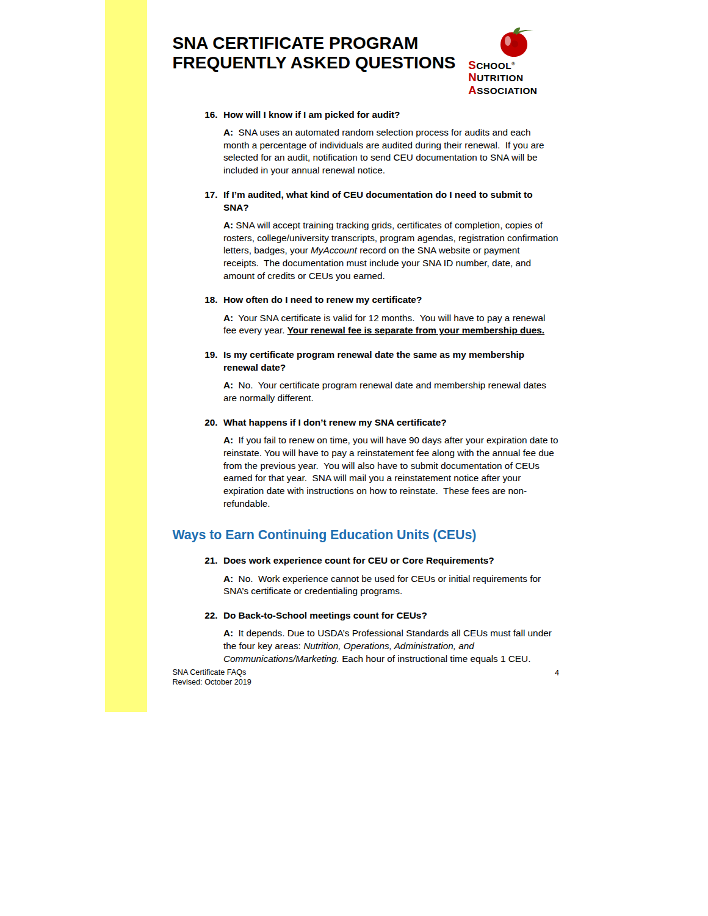SNA CERTIFICATE PROGRAM
FREQUENTLY ASKED QUESTIONS
SCHOOL®
NUTRITION
ASSOCIATION
How will I know if I am picked for audit?
A: SNA uses an automated random selection process for audits and each month a percentage of individuals are audited during their renewal. If you are selected for an audit, notification to send CEU documentation to SNA will be included in your annual renewal notice.
If I’m audited, what kind of CEU documentation do I need to submit to SNA?
A: SNA will accept training tracking grids, certificates of completion, copies of rosters, college/university transcripts, program agendas, registration confirmation letters, badges, your MyAccount record on the SNA website or payment receipts. The documentation must include your SNA ID number, date, and amount of credits or CEUs you earned.
How often do I need to renew my certificate?
A: Your SNA certificate is valid for 12 months. You will have to pay a renewal fee every year. Your renewal fee is separate from your membership dues.
Is my certificate program renewal date the same as my membership renewal date?
A: No. Your certificate program renewal date and membership renewal dates are normally different.
What happens if I don’t renew my SNA certificate?
A: If you fail to renew on time, you will have 90 days after your expiration date to reinstate. You will have to pay a reinstatement fee along with the annual fee due from the previous year. You will also have to submit documentation of CEUs earned for that year. SNA will mail you a reinstatement notice after your expiration date with instructions on how to reinstate. These fees are non-refundable.
Ways to Earn Continuing Education Units (CEUs)
Does work experience count for CEU or Core Requirements?
A: No. Work experience cannot be used for CEUs or initial requirements for SNA’s certificate or credentialing programs.
Do Back-to-School meetings count for CEUs?
A: It depends. Due to USDA’s Professional Standards all CEUs must fall under the four key areas: Nutrition, Operations, Administration, and Communications/Marketing. Each hour of instructional time equals 1 CEU.
SNA Certificate FAQs
Revised: October 2019
4